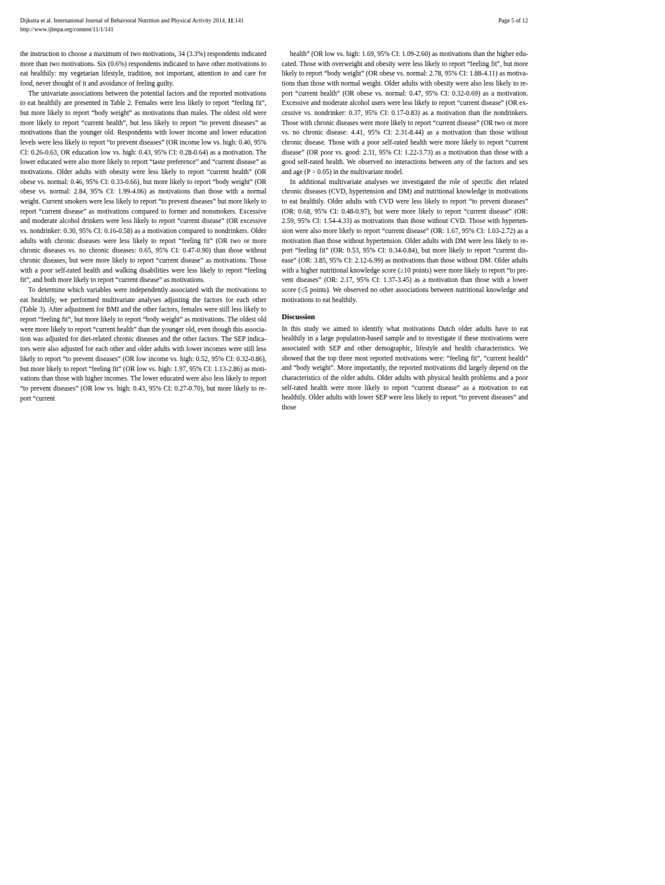Dijkstra et al. International Journal of Behavioral Nutrition and Physical Activity 2014, 11:141 http://www.ijbnpa.org/content/11/1/141
Page 5 of 12
the instruction to choose a maximum of two motivations, 34 (3.3%) respondents indicated more than two motivations. Six (0.6%) respondents indicated to have other motivations to eat healthily: my vegetarian lifestyle, tradition, not important, attention to and care for food, never thought of it and avoidance of feeling guilty.
The univariate associations between the potential factors and the reported motivations to eat healthily are presented in Table 2. Females were less likely to report “feeling fit”, but more likely to report “body weight” as motivations than males. The oldest old were more likely to report “current health”, but less likely to report “to prevent diseases” as motivations than the younger old. Respondents with lower income and lower education levels were less likely to report “to prevent diseases” (OR income low vs. high: 0.40, 95% CI: 0.26-0.63, OR education low vs. high: 0.43, 95% CI: 0.28-0.64) as a motivation. The lower educated were also more likely to report “taste preference” and “current disease” as motivations. Older adults with obesity were less likely to report “current health” (OR obese vs. normal: 0.46, 95% CI: 0.33-0.66), but more likely to report “body weight” (OR obese vs. normal: 2.84, 95% CI: 1.99-4.06) as motivations than those with a normal weight. Current smokers were less likely to report “to prevent diseases” but more likely to report “current disease” as motivations compared to former and nonsmokers. Excessive and moderate alcohol drinkers were less likely to report “current disease” (OR excessive vs. nondrinker: 0.30, 95% CI: 0.16-0.58) as a motivation compared to nondrinkers. Older adults with chronic diseases were less likely to report “feeling fit” (OR two or more chronic diseases vs. no chronic diseases: 0.65, 95% CI: 0.47-0.90) than those without chronic diseases, but were more likely to report “current disease” as motivations. Those with a poor self-rated health and walking disabilities were less likely to report “feeling fit”, and both more likely to report “current disease” as motivations.
To determine which variables were independently associated with the motivations to eat healthily, we performed multivariate analyses adjusting the factors for each other (Table 3). After adjustment for BMI and the other factors, females were still less likely to report “feeling fit”, but more likely to report “body weight” as motivations. The oldest old were more likely to report “current health” than the younger old, even though this association was adjusted for diet-related chronic diseases and the other factors. The SEP indicators were also adjusted for each other and older adults with lower incomes were still less likely to report “to prevent diseases” (OR low income vs. high: 0.52, 95% CI: 0.32-0.86), but more likely to report “feeling fit” (OR low vs. high: 1.97, 95% CI: 1.13-2.86) as motivations than those with higher incomes. The lower educated were also less likely to report “to prevent diseases” (OR low vs. high: 0.43, 95% CI: 0.27-0.70), but more likely to report “current
health” (OR low vs. high: 1.69, 95% CI: 1.09-2.60) as motivations than the higher educated. Those with overweight and obesity were less likely to report “feeling fit”, but more likely to report “body weight” (OR obese vs. normal: 2.78, 95% CI: 1.88-4.11) as motivations than those with normal weight. Older adults with obesity were also less likely to report “current health” (OR obese vs. normal: 0.47, 95% CI: 0.32-0.69) as a motivation. Excessive and moderate alcohol users were less likely to report “current disease” (OR excessive vs. nondrinker: 0.37, 95% CI: 0.17-0.83) as a motivation than the nondrinkers. Those with chronic diseases were more likely to report “current disease” (OR two or more vs. no chronic disease: 4.41, 95% CI: 2.31-8.44) as a motivation than those without chronic disease. Those with a poor self-rated health were more likely to report “current disease” (OR poor vs. good: 2.31, 95% CI: 1.22-3.73) as a motivation than those with a good self-rated health. We observed no interactions between any of the factors and sex and age (P > 0.05) in the multivariate model.
In additional multivariate analyses we investigated the role of specific diet related chronic diseases (CVD, hypertension and DM) and nutritional knowledge in motivations to eat healthily. Older adults with CVD were less likely to report “to prevent diseases” (OR: 0.68, 95% CI: 0.48-0.97), but were more likely to report “current disease” (OR: 2.59, 95% CI: 1.54-4.33) as motivations than those without CVD. Those with hypertension were also more likely to report “current disease” (OR: 1.67, 95% CI: 1.03-2.72) as a motivation than those without hypertension. Older adults with DM were less likely to report “feeling fit” (OR: 0.53, 95% CI: 0.34-0.84), but more likely to report “current disease” (OR: 3.85, 95% CI: 2.12-6.99) as motivations than those without DM. Older adults with a higher nutritional knowledge score (≥10 points) were more likely to report “to prevent diseases” (OR: 2.17, 95% CI: 1.37-3.45) as a motivation than those with a lower score (≤5 points). We observed no other associations between nutritional knowledge and motivations to eat healthily.
Discussion
In this study we aimed to identify what motivations Dutch older adults have to eat healthily in a large population-based sample and to investigate if these motivations were associated with SEP and other demographic, lifestyle and health characteristics. We showed that the top three most reported motivations were: “feeling fit”, “current health” and “body weight”. More importantly, the reported motivations did largely depend on the characteristics of the older adults. Older adults with physical health problems and a poor self-rated health were more likely to report “current disease” as a motivation to eat healthily. Older adults with lower SEP were less likely to report “to prevent diseases” and those